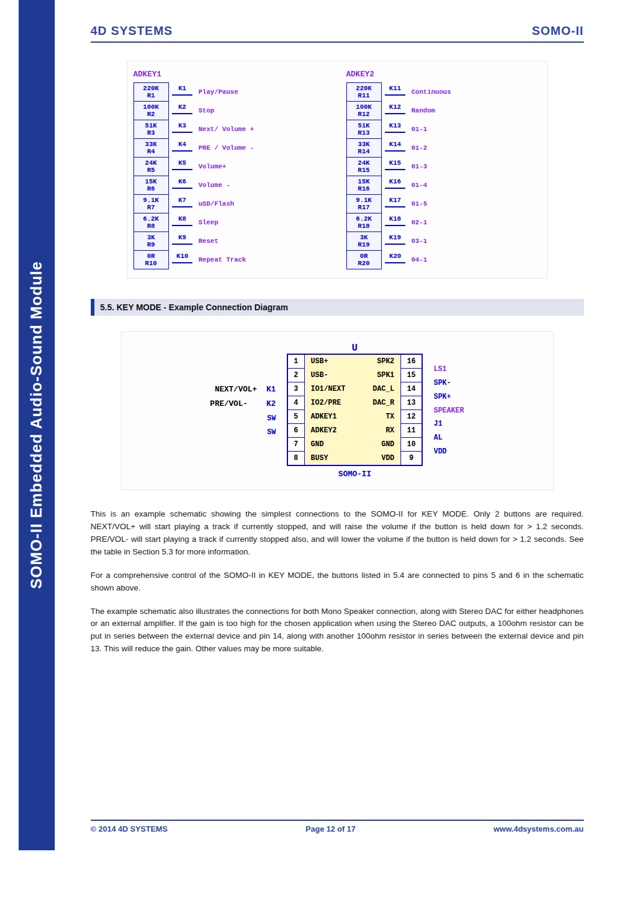SOMO-II Embedded Audio-Sound Module
4D SYSTEMS
SOMO-II
ADKEY1
| 220K R1 | K1 | Play/Pause |
| 100K R2 | K2 | Stop |
| 51K R3 | K3 | Next/ Volume + |
| 33K R4 | K4 | PRE / Volume - |
| 24K R5 | K5 | Volume+ |
| 15K R6 | K6 | Volume - |
| 9.1K R7 | K7 | uSD/Flash |
| 6.2K R8 | K8 | Sleep |
| 3K R9 | K9 | Reset |
| 0R R10 | K10 | Repeat Track |
ADKEY2
| 220K R11 | K11 | Continuous |
| 100K R12 | K12 | Random |
| 51K R13 | K13 | 01-1 |
| 33K R14 | K14 | 01-2 |
| 24K R15 | K15 | 01-3 |
| 15K R16 | K16 | 01-4 |
| 9.1K R17 | K17 | 01-5 |
| 6.2K R18 | K18 | 02-1 |
| 3K R19 | K19 | 03-1 |
| 0R R20 | K20 | 04-1 |
5.5. KEY MODE - Example Connection Diagram
NEXT/VOL+ K1
PRE/VOL- K2
SW
SW
U
| 1 | USB+ | SPK2 | 16 |
| 2 | USB- | SPK1 | 15 |
| 3 | IO1/NEXT | DAC_L | 14 |
| 4 | IO2/PRE | DAC_R | 13 |
| 5 | ADKEY1 | TX | 12 |
| 6 | ADKEY2 | RX | 11 |
| 7 | GND | GND | 10 |
| 8 | BUSY | VDD | 9 |
SOMO-II
LS1
SPK-
SPK+
SPEAKER
J1
AL
VDD
This is an example schematic showing the simplest connections to the SOMO-II for KEY MODE. Only 2 buttons are required. NEXT/VOL+ will start playing a track if currently stopped, and will raise the volume if the button is held down for > 1.2 seconds. PRE/VOL- will start playing a track if currently stopped also, and will lower the volume if the button is held down for > 1.2 seconds. See the table in Section 5.3 for more information.
For a comprehensive control of the SOMO-II in KEY MODE, the buttons listed in 5.4 are connected to pins 5 and 6 in the schematic shown above.
The example schematic also illustrates the connections for both Mono Speaker connection, along with Stereo DAC for either headphones or an external amplifier. If the gain is too high for the chosen application when using the Stereo DAC outputs, a 100ohm resistor can be put in series between the external device and pin 14, along with another 100ohm resistor in series between the external device and pin 13. This will reduce the gain. Other values may be more suitable.
© 2014 4D SYSTEMS
Page 12 of 17
www.4dsystems.com.au